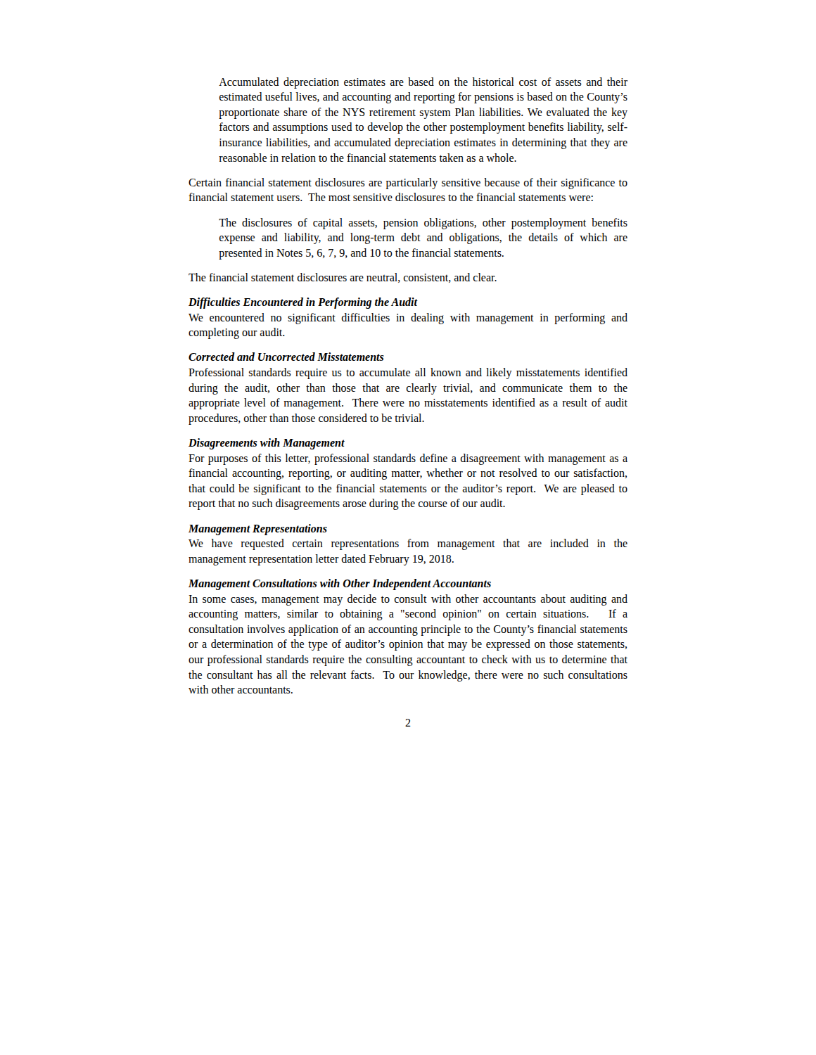Accumulated depreciation estimates are based on the historical cost of assets and their estimated useful lives, and accounting and reporting for pensions is based on the County’s proportionate share of the NYS retirement system Plan liabilities. We evaluated the key factors and assumptions used to develop the other postemployment benefits liability, self-insurance liabilities, and accumulated depreciation estimates in determining that they are reasonable in relation to the financial statements taken as a whole.
Certain financial statement disclosures are particularly sensitive because of their significance to financial statement users. The most sensitive disclosures to the financial statements were:
The disclosures of capital assets, pension obligations, other postemployment benefits expense and liability, and long-term debt and obligations, the details of which are presented in Notes 5, 6, 7, 9, and 10 to the financial statements.
The financial statement disclosures are neutral, consistent, and clear.
Difficulties Encountered in Performing the Audit
We encountered no significant difficulties in dealing with management in performing and completing our audit.
Corrected and Uncorrected Misstatements
Professional standards require us to accumulate all known and likely misstatements identified during the audit, other than those that are clearly trivial, and communicate them to the appropriate level of management. There were no misstatements identified as a result of audit procedures, other than those considered to be trivial.
Disagreements with Management
For purposes of this letter, professional standards define a disagreement with management as a financial accounting, reporting, or auditing matter, whether or not resolved to our satisfaction, that could be significant to the financial statements or the auditor’s report. We are pleased to report that no such disagreements arose during the course of our audit.
Management Representations
We have requested certain representations from management that are included in the management representation letter dated February 19, 2018.
Management Consultations with Other Independent Accountants
In some cases, management may decide to consult with other accountants about auditing and accounting matters, similar to obtaining a "second opinion" on certain situations. If a consultation involves application of an accounting principle to the County’s financial statements or a determination of the type of auditor’s opinion that may be expressed on those statements, our professional standards require the consulting accountant to check with us to determine that the consultant has all the relevant facts. To our knowledge, there were no such consultations with other accountants.
2